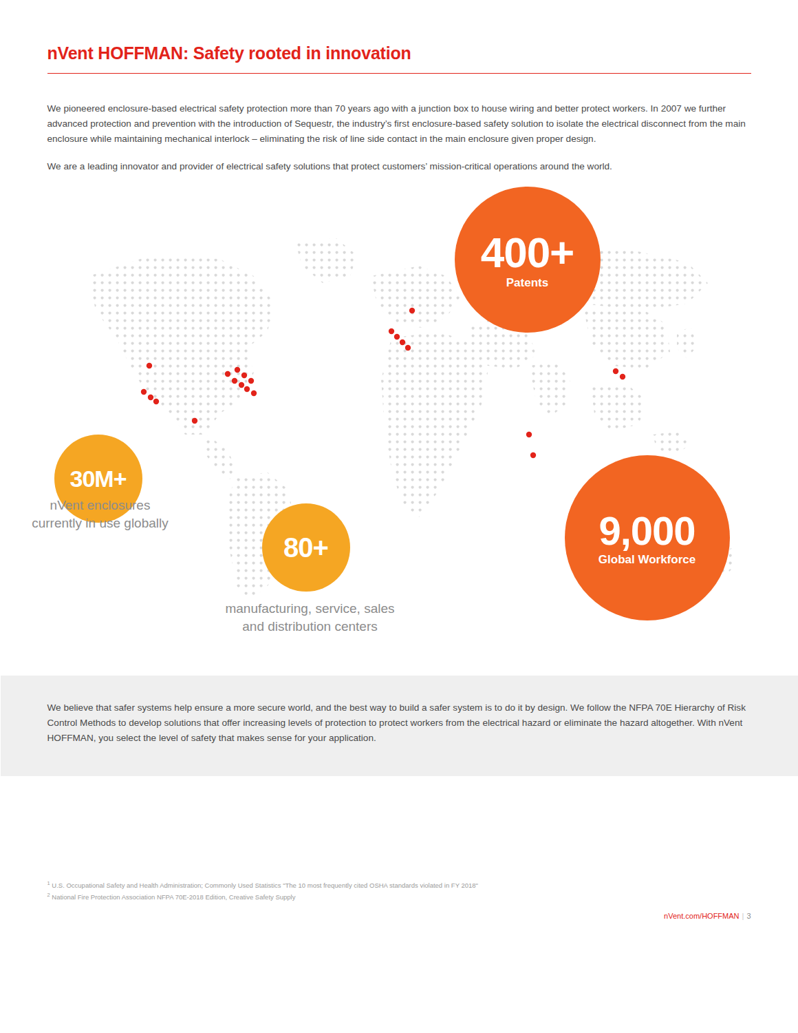nVent HOFFMAN: Safety rooted in innovation
We pioneered enclosure-based electrical safety protection more than 70 years ago with a junction box to house wiring and better protect workers. In 2007 we further advanced protection and prevention with the introduction of Sequestr, the industry’s first enclosure-based safety solution to isolate the electrical disconnect from the main enclosure while maintaining mechanical interlock – eliminating the risk of line side contact in the main enclosure given proper design.
We are a leading innovator and provider of electrical safety solutions that protect customers’ mission-critical operations around the world.
400+ Patents
9,000 Global Workforce
30M+
80+
nVent enclosures
currently in use globally
manufacturing, service, sales
and distribution centers
We believe that safer systems help ensure a more secure world, and the best way to build a safer system is to do it by design. We follow the NFPA 70E Hierarchy of Risk Control Methods to develop solutions that offer increasing levels of protection to protect workers from the electrical hazard or eliminate the hazard altogether. With nVent HOFFMAN, you select the level of safety that makes sense for your application.
1 U.S. Occupational Safety and Health Administration; Commonly Used Statistics "The 10 most frequently cited OSHA standards violated in FY 2018"
2 National Fire Protection Association NFPA 70E-2018 Edition, Creative Safety Supply
nVent.com/HOFFMAN|3